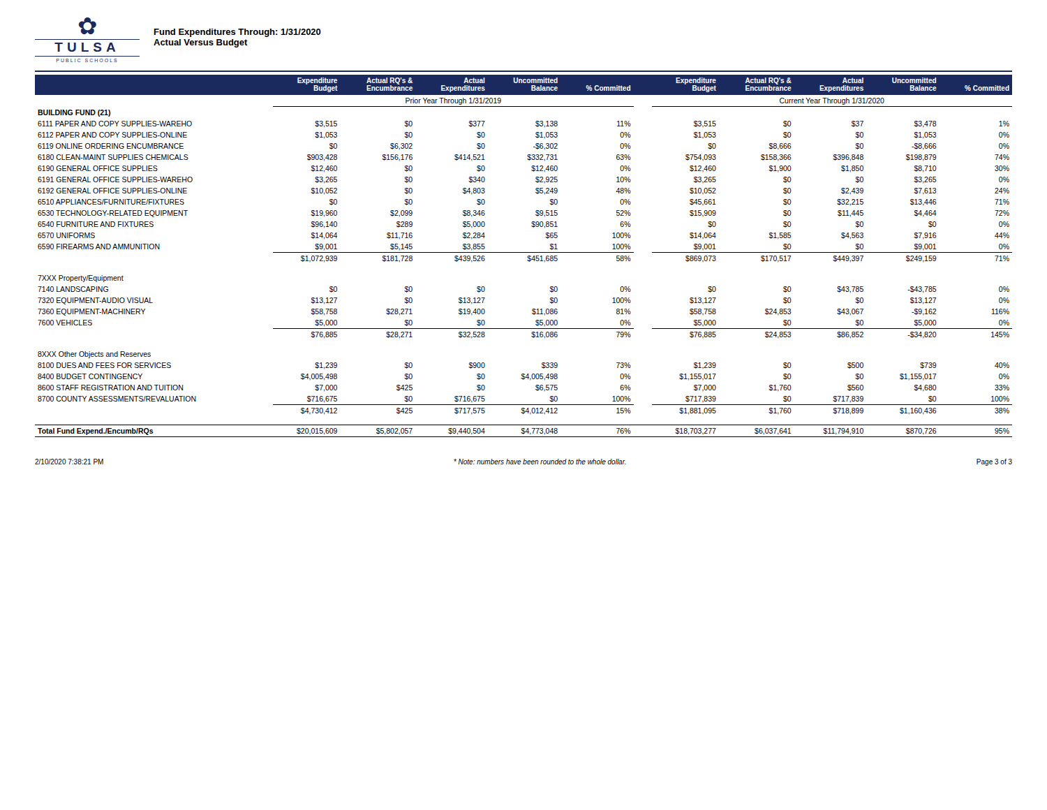✿
TULSA
PUBLIC SCHOOLS
Fund Expenditures Through: 1/31/2020
Actual Versus Budget
| | Prior Year Through 1/31/2019 | | Current Year Through 1/31/2020 |
| | Expenditure Budget | Actual RQ's & Encumbrance | Actual Expenditures | Uncommitted Balance | % Committed | | Expenditure Budget | Actual RQ's & Encumbrance | Actual Expenditures | Uncommitted Balance | % Committed |
| BUILDING FUND (21) |
| 6111 PAPER AND COPY SUPPLIES-WAREHO | $3,515 | $0 | $377 | $3,138 | 11% | | $3,515 | $0 | $37 | $3,478 | 1% |
| 6112 PAPER AND COPY SUPPLIES-ONLINE | $1,053 | $0 | $0 | $1,053 | 0% | | $1,053 | $0 | $0 | $1,053 | 0% |
| 6119 ONLINE ORDERING ENCUMBRANCE | $0 | $6,302 | $0 | -$6,302 | 0% | | $0 | $8,666 | $0 | -$8,666 | 0% |
| 6180 CLEAN-MAINT SUPPLIES CHEMICALS | $903,428 | $156,176 | $414,521 | $332,731 | 63% | | $754,093 | $158,366 | $396,848 | $198,879 | 74% |
| 6190 GENERAL OFFICE SUPPLIES | $12,460 | $0 | $0 | $12,460 | 0% | | $12,460 | $1,900 | $1,850 | $8,710 | 30% |
| 6191 GENERAL OFFICE SUPPLIES-WAREHO | $3,265 | $0 | $340 | $2,925 | 10% | | $3,265 | $0 | $0 | $3,265 | 0% |
| 6192 GENERAL OFFICE SUPPLIES-ONLINE | $10,052 | $0 | $4,803 | $5,249 | 48% | | $10,052 | $0 | $2,439 | $7,613 | 24% |
| 6510 APPLIANCES/FURNITURE/FIXTURES | $0 | $0 | $0 | $0 | 0% | | $45,661 | $0 | $32,215 | $13,446 | 71% |
| 6530 TECHNOLOGY-RELATED EQUIPMENT | $19,960 | $2,099 | $8,346 | $9,515 | 52% | | $15,909 | $0 | $11,445 | $4,464 | 72% |
| 6540 FURNITURE AND FIXTURES | $96,140 | $289 | $5,000 | $90,851 | 6% | | $0 | $0 | $0 | $0 | 0% |
| 6570 UNIFORMS | $14,064 | $11,716 | $2,284 | $65 | 100% | | $14,064 | $1,585 | $4,563 | $7,916 | 44% |
| 6590 FIREARMS AND AMMUNITION | $9,001 | $5,145 | $3,855 | $1 | 100% | | $9,001 | $0 | $0 | $9,001 | 0% |
| | $1,072,939 | $181,728 | $439,526 | $451,685 | 58% | | $869,073 | $170,517 | $449,397 | $249,159 | 71% |
| 7XXX Property/Equipment |
| 7140 LANDSCAPING | $0 | $0 | $0 | $0 | 0% | | $0 | $0 | $43,785 | -$43,785 | 0% |
| 7320 EQUIPMENT-AUDIO VISUAL | $13,127 | $0 | $13,127 | $0 | 100% | | $13,127 | $0 | $0 | $13,127 | 0% |
| 7360 EQUIPMENT-MACHINERY | $58,758 | $28,271 | $19,400 | $11,086 | 81% | | $58,758 | $24,853 | $43,067 | -$9,162 | 116% |
| 7600 VEHICLES | $5,000 | $0 | $0 | $5,000 | 0% | | $5,000 | $0 | $0 | $5,000 | 0% |
| | $76,885 | $28,271 | $32,528 | $16,086 | 79% | | $76,885 | $24,853 | $86,852 | -$34,820 | 145% |
| 8XXX Other Objects and Reserves |
| 8100 DUES AND FEES FOR SERVICES | $1,239 | $0 | $900 | $339 | 73% | | $1,239 | $0 | $500 | $739 | 40% |
| 8400 BUDGET CONTINGENCY | $4,005,498 | $0 | $0 | $4,005,498 | 0% | | $1,155,017 | $0 | $0 | $1,155,017 | 0% |
| 8600 STAFF REGISTRATION AND TUITION | $7,000 | $425 | $0 | $6,575 | 6% | | $7,000 | $1,760 | $560 | $4,680 | 33% |
| 8700 COUNTY ASSESSMENTS/REVALUATION | $716,675 | $0 | $716,675 | $0 | 100% | | $717,839 | $0 | $717,839 | $0 | 100% |
| | $4,730,412 | $425 | $717,575 | $4,012,412 | 15% | | $1,881,095 | $1,760 | $718,899 | $1,160,436 | 38% |
| Total Fund Expend./Encumb/RQs | $20,015,609 | $5,802,057 | $9,440,504 | $4,773,048 | 76% | | $18,703,277 | $6,037,641 | $11,794,910 | $870,726 | 95% |
2/10/2020 7:38:21 PM
* Note: numbers have been rounded to the whole dollar.
Page 3 of 3